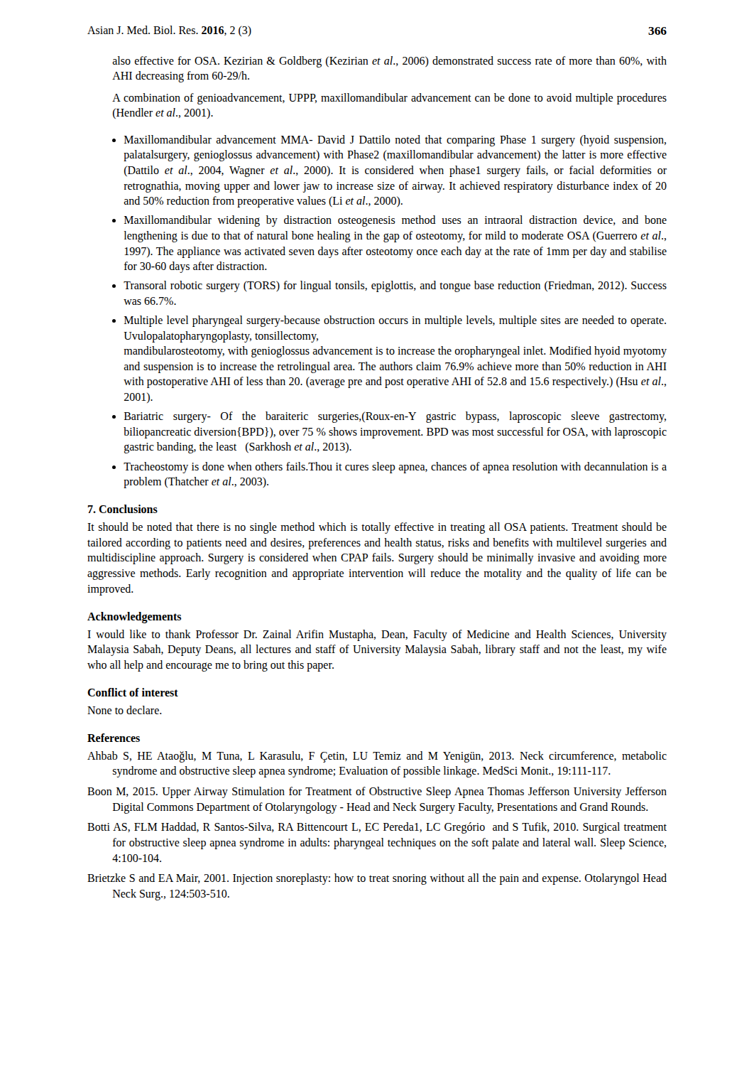Asian J. Med. Biol. Res. 2016, 2 (3)
366
also effective for OSA. Kezirian & Goldberg (Kezirian et al., 2006) demonstrated success rate of more than 60%, with AHI decreasing from 60-29/h.
A combination of genioadvancement, UPPP, maxillomandibular advancement can be done to avoid multiple procedures (Hendler et al., 2001).
Maxillomandibular advancement MMA- David J Dattilo noted that comparing Phase 1 surgery (hyoid suspension, palatalsurgery, genioglossus advancement) with Phase2 (maxillomandibular advancement) the latter is more effective (Dattilo et al., 2004, Wagner et al., 2000). It is considered when phase1 surgery fails, or facial deformities or retrognathia, moving upper and lower jaw to increase size of airway. It achieved respiratory disturbance index of 20 and 50% reduction from preoperative values (Li et al., 2000).
Maxillomandibular widening by distraction osteogenesis method uses an intraoral distraction device, and bone lengthening is due to that of natural bone healing in the gap of osteotomy, for mild to moderate OSA (Guerrero et al., 1997). The appliance was activated seven days after osteotomy once each day at the rate of 1mm per day and stabilise for 30-60 days after distraction.
Transoral robotic surgery (TORS) for lingual tonsils, epiglottis, and tongue base reduction (Friedman, 2012). Success was 66.7%.
Multiple level pharyngeal surgery-because obstruction occurs in multiple levels, multiple sites are needed to operate. Uvulopalatopharyngoplasty, tonsillectomy,
mandibularosteotomy, with genioglossus advancement is to increase the oropharyngeal inlet. Modified hyoid myotomy and suspension is to increase the retrolingual area. The authors claim 76.9% achieve more than 50% reduction in AHI with postoperative AHI of less than 20. (average pre and post operative AHI of 52.8 and 15.6 respectively.) (Hsu et al., 2001).
Bariatric surgery- Of the baraiteric surgeries,(Roux-en-Y gastric bypass, laproscopic sleeve gastrectomy, biliopancreatic diversion{BPD}), over 75 % shows improvement. BPD was most successful for OSA, with laproscopic gastric banding, the least (Sarkhosh et al., 2013).
Tracheostomy is done when others fails.Thou it cures sleep apnea, chances of apnea resolution with decannulation is a problem (Thatcher et al., 2003).
7. Conclusions
It should be noted that there is no single method which is totally effective in treating all OSA patients. Treatment should be tailored according to patients need and desires, preferences and health status, risks and benefits with multilevel surgeries and multidiscipline approach. Surgery is considered when CPAP fails. Surgery should be minimally invasive and avoiding more aggressive methods. Early recognition and appropriate intervention will reduce the motality and the quality of life can be improved.
Acknowledgements
I would like to thank Professor Dr. Zainal Arifin Mustapha, Dean, Faculty of Medicine and Health Sciences, University Malaysia Sabah, Deputy Deans, all lectures and staff of University Malaysia Sabah, library staff and not the least, my wife who all help and encourage me to bring out this paper.
Conflict of interest
None to declare.
References
Ahbab S, HE Ataoğlu, M Tuna, L Karasulu, F Çetin, LU Temiz and M Yenigün, 2013. Neck circumference, metabolic syndrome and obstructive sleep apnea syndrome; Evaluation of possible linkage. MedSci Monit., 19:111-117.
Boon M, 2015. Upper Airway Stimulation for Treatment of Obstructive Sleep Apnea Thomas Jefferson University Jefferson Digital Commons Department of Otolaryngology - Head and Neck Surgery Faculty, Presentations and Grand Rounds.
Botti AS, FLM Haddad, R Santos-Silva, RA Bittencourt L, EC Pereda1, LC Gregório and S Tufik, 2010. Surgical treatment for obstructive sleep apnea syndrome in adults: pharyngeal techniques on the soft palate and lateral wall. Sleep Science, 4:100-104.
Brietzke S and EA Mair, 2001. Injection snoreplasty: how to treat snoring without all the pain and expense. Otolaryngol Head Neck Surg., 124:503-510.